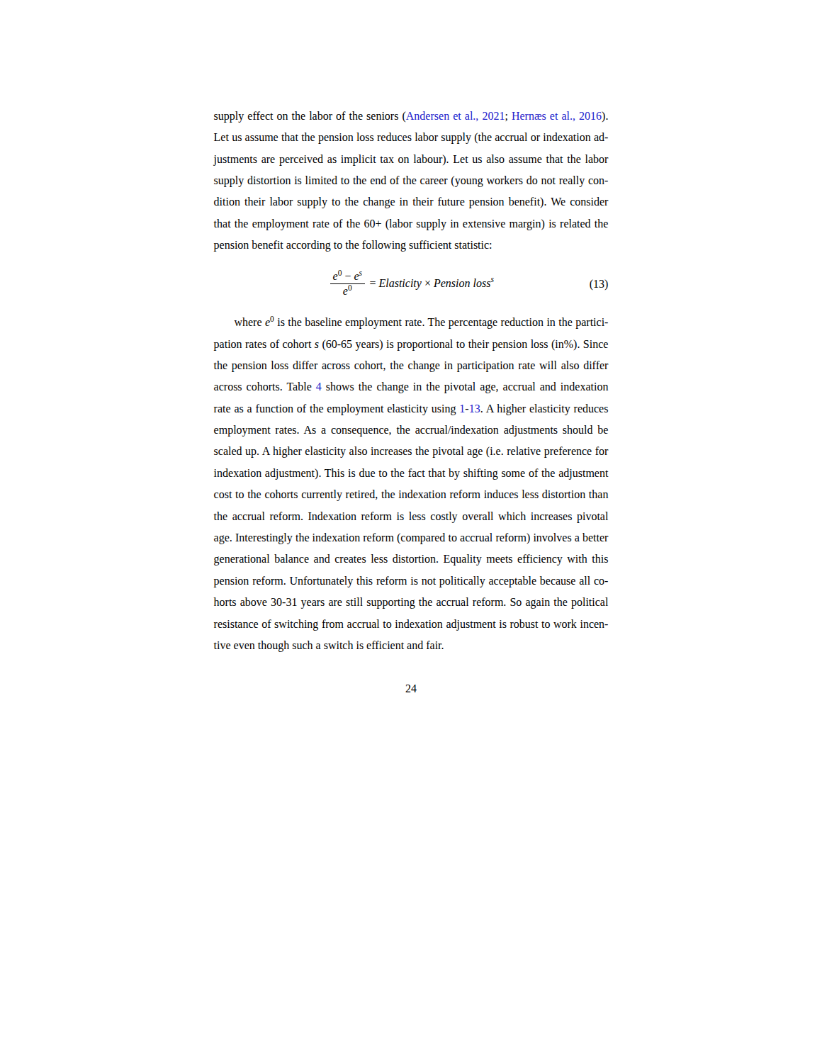supply effect on the labor of the seniors (Andersen et al., 2021; Hernæs et al., 2016). Let us assume that the pension loss reduces labor supply (the accrual or indexation adjustments are perceived as implicit tax on labour). Let us also assume that the labor supply distortion is limited to the end of the career (young workers do not really condition their labor supply to the change in their future pension benefit). We consider that the employment rate of the 60+ (labor supply in extensive margin) is related the pension benefit according to the following sufficient statistic:
e0 − es e0 = Elasticity × Pension losss
(13)
where e0 is the baseline employment rate. The percentage reduction in the participation rates of cohort s (60-65 years) is proportional to their pension loss (in%). Since the pension loss differ across cohort, the change in participation rate will also differ across cohorts. Table 4 shows the change in the pivotal age, accrual and indexation rate as a function of the employment elasticity using 1-13. A higher elasticity reduces employment rates. As a consequence, the accrual/indexation adjustments should be scaled up. A higher elasticity also increases the pivotal age (i.e. relative preference for indexation adjustment). This is due to the fact that by shifting some of the adjustment cost to the cohorts currently retired, the indexation reform induces less distortion than the accrual reform. Indexation reform is less costly overall which increases pivotal age. Interestingly the indexation reform (compared to accrual reform) involves a better generational balance and creates less distortion. Equality meets efficiency with this pension reform. Unfortunately this reform is not politically acceptable because all cohorts above 30-31 years are still supporting the accrual reform. So again the political resistance of switching from accrual to indexation adjustment is robust to work incentive even though such a switch is efficient and fair.
24